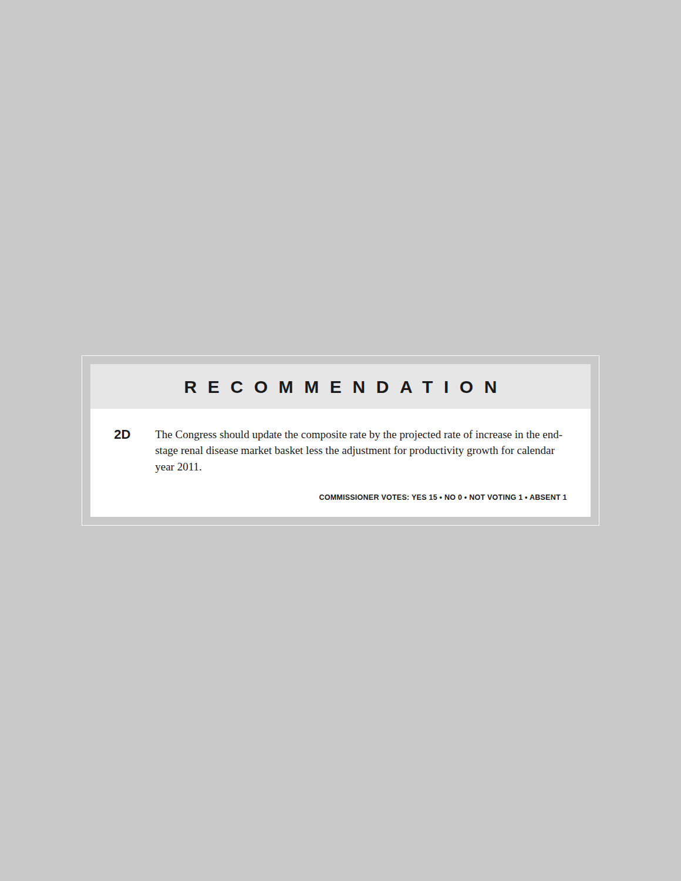RECOMMENDATION
2D
The Congress should update the composite rate by the projected rate of increase in the end-stage renal disease market basket less the adjustment for productivity growth for calendar year 2011.
COMMISSIONER VOTES: YES 15 • NO 0 • NOT VOTING 1 • ABSENT 1